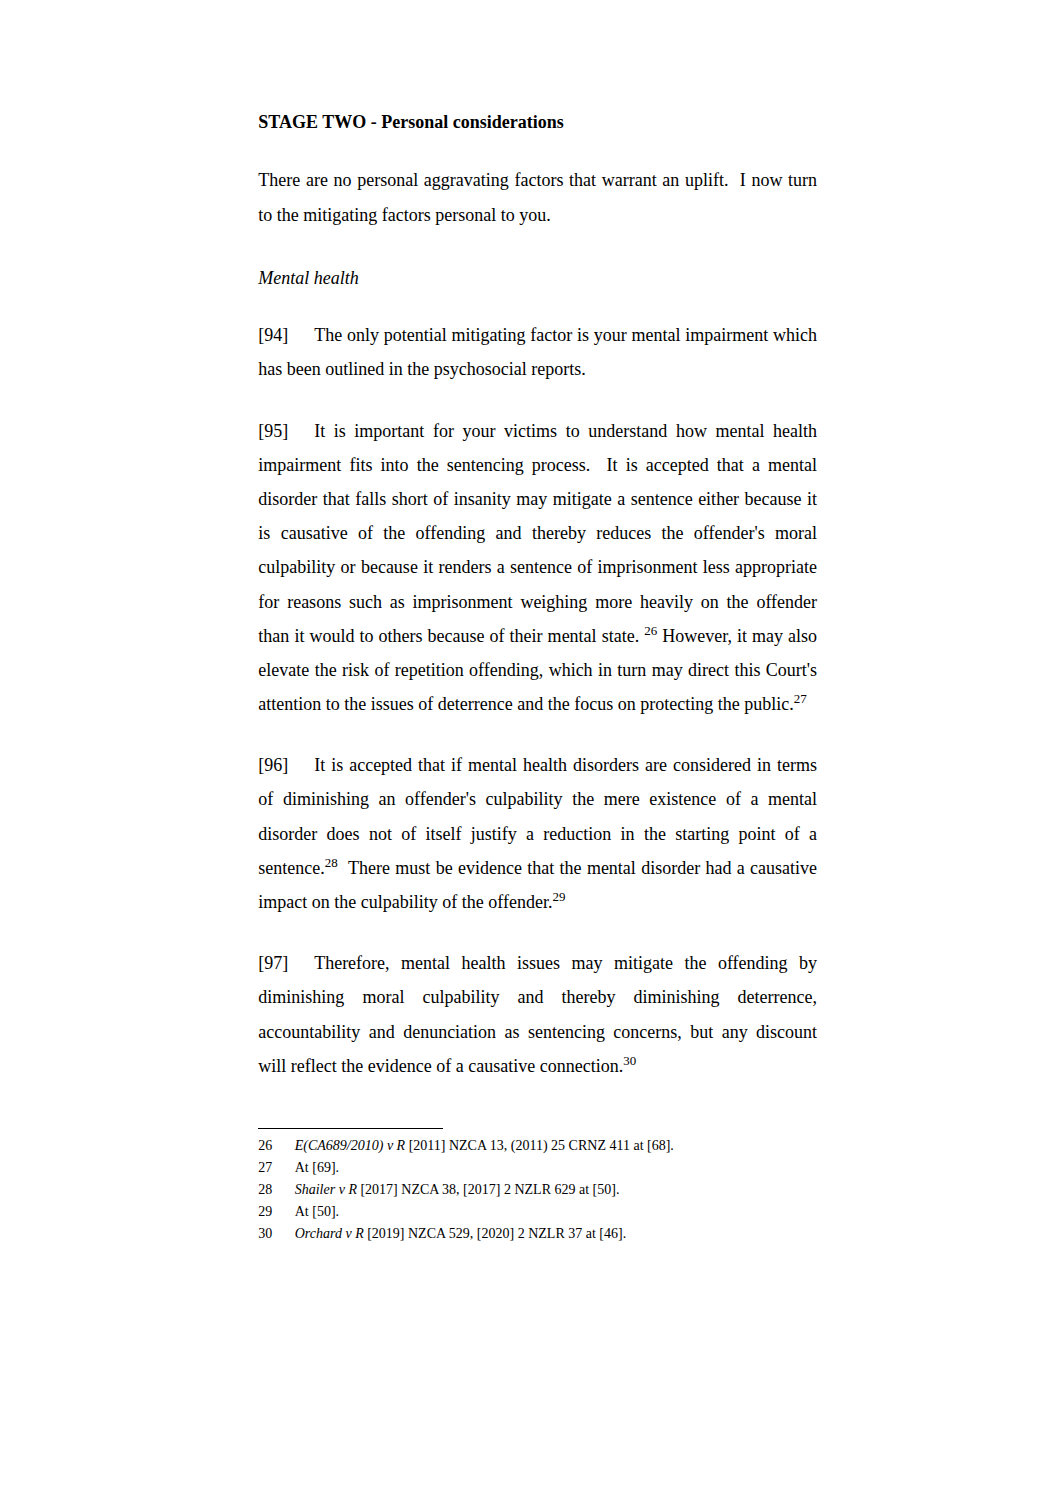STAGE TWO - Personal considerations
There are no personal aggravating factors that warrant an uplift. I now turn to the mitigating factors personal to you.
Mental health
[94] The only potential mitigating factor is your mental impairment which has been outlined in the psychosocial reports.
[95] It is important for your victims to understand how mental health impairment fits into the sentencing process. It is accepted that a mental disorder that falls short of insanity may mitigate a sentence either because it is causative of the offending and thereby reduces the offender's moral culpability or because it renders a sentence of imprisonment less appropriate for reasons such as imprisonment weighing more heavily on the offender than it would to others because of their mental state. 26 However, it may also elevate the risk of repetition offending, which in turn may direct this Court's attention to the issues of deterrence and the focus on protecting the public.27
[96] It is accepted that if mental health disorders are considered in terms of diminishing an offender's culpability the mere existence of a mental disorder does not of itself justify a reduction in the starting point of a sentence.28 There must be evidence that the mental disorder had a causative impact on the culpability of the offender.29
[97] Therefore, mental health issues may mitigate the offending by diminishing moral culpability and thereby diminishing deterrence, accountability and denunciation as sentencing concerns, but any discount will reflect the evidence of a causative connection.30
26 E(CA689/2010) v R [2011] NZCA 13, (2011) 25 CRNZ 411 at [68].
27 At [69].
28 Shailer v R [2017] NZCA 38, [2017] 2 NZLR 629 at [50].
29 At [50].
30 Orchard v R [2019] NZCA 529, [2020] 2 NZLR 37 at [46].